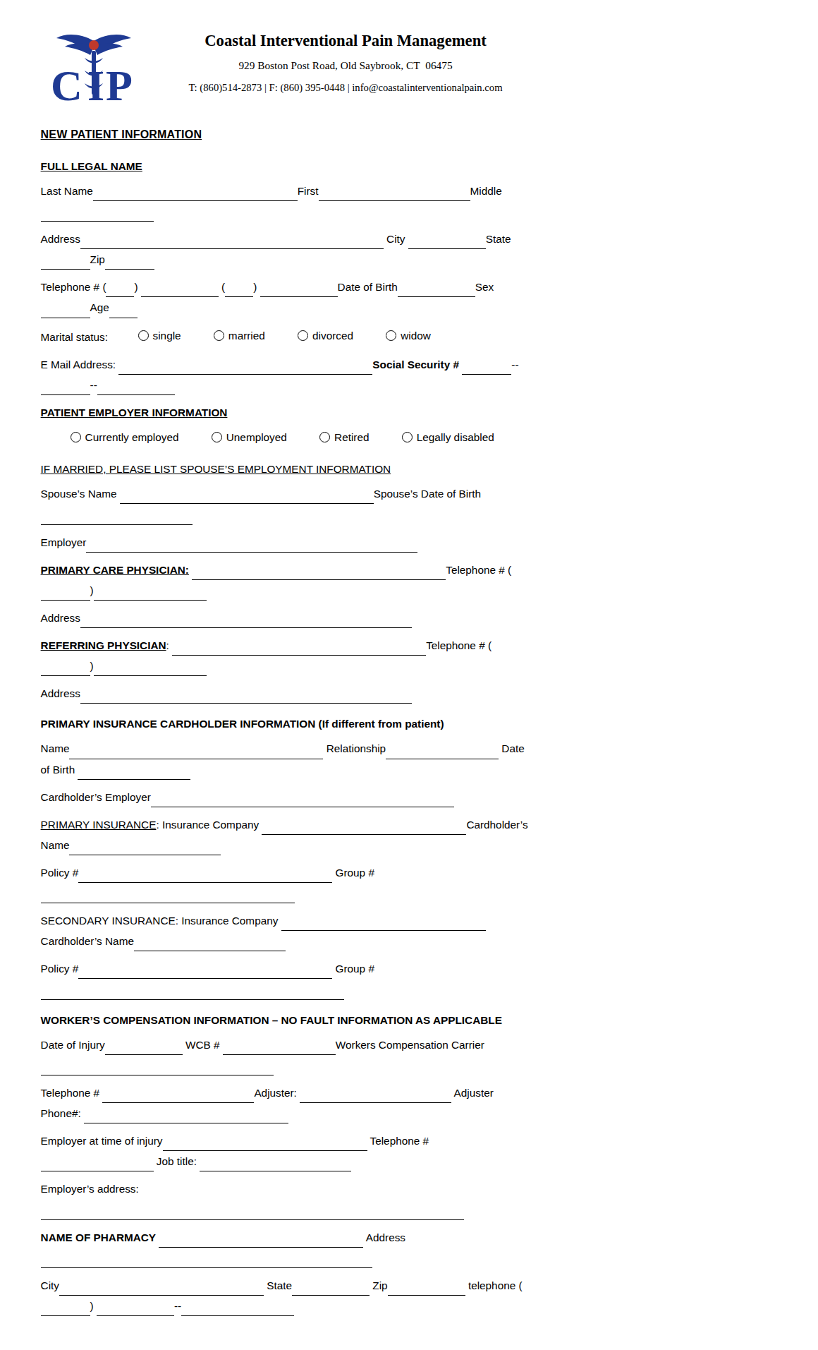C I P
Coastal Interventional Pain Management
929 Boston Post Road, Old Saybrook, CT 06475
T: (860)514-2873 | F: (860) 395-0448 | info@coastalinterventionalpain.com
NEW PATIENT INFORMATION
FULL LEGAL NAME
Last Name First Middle
Address City State Zip
Telephone # ( ) ( ) Date of Birth Sex Age
Marital status: single married divorced widow
E Mail Address: Social Security # -- --
PATIENT EMPLOYER INFORMATION
Currently employed Unemployed Retired Legally disabled
IF MARRIED, PLEASE LIST SPOUSE’S EMPLOYMENT INFORMATION
Spouse’s Name Spouse’s Date of Birth
Employer
PRIMARY CARE PHYSICIAN: Telephone # ( )
Address
REFERRING PHYSICIAN: Telephone # ( )
Address
PRIMARY INSURANCE CARDHOLDER INFORMATION (If different from patient)
Name Relationship Date of Birth
Cardholder’s Employer
PRIMARY INSURANCE: Insurance Company Cardholder’s Name
Policy # Group #
SECONDARY INSURANCE: Insurance Company Cardholder’s Name
Policy # Group #
WORKER’S COMPENSATION INFORMATION – NO FAULT INFORMATION AS APPLICABLE
Date of Injury WCB # Workers Compensation Carrier
Telephone # Adjuster: Adjuster Phone#:
Employer at time of injury Telephone # Job title:
Employer’s address:
NAME OF PHARMACY Address
City State Zip telephone ( ) --